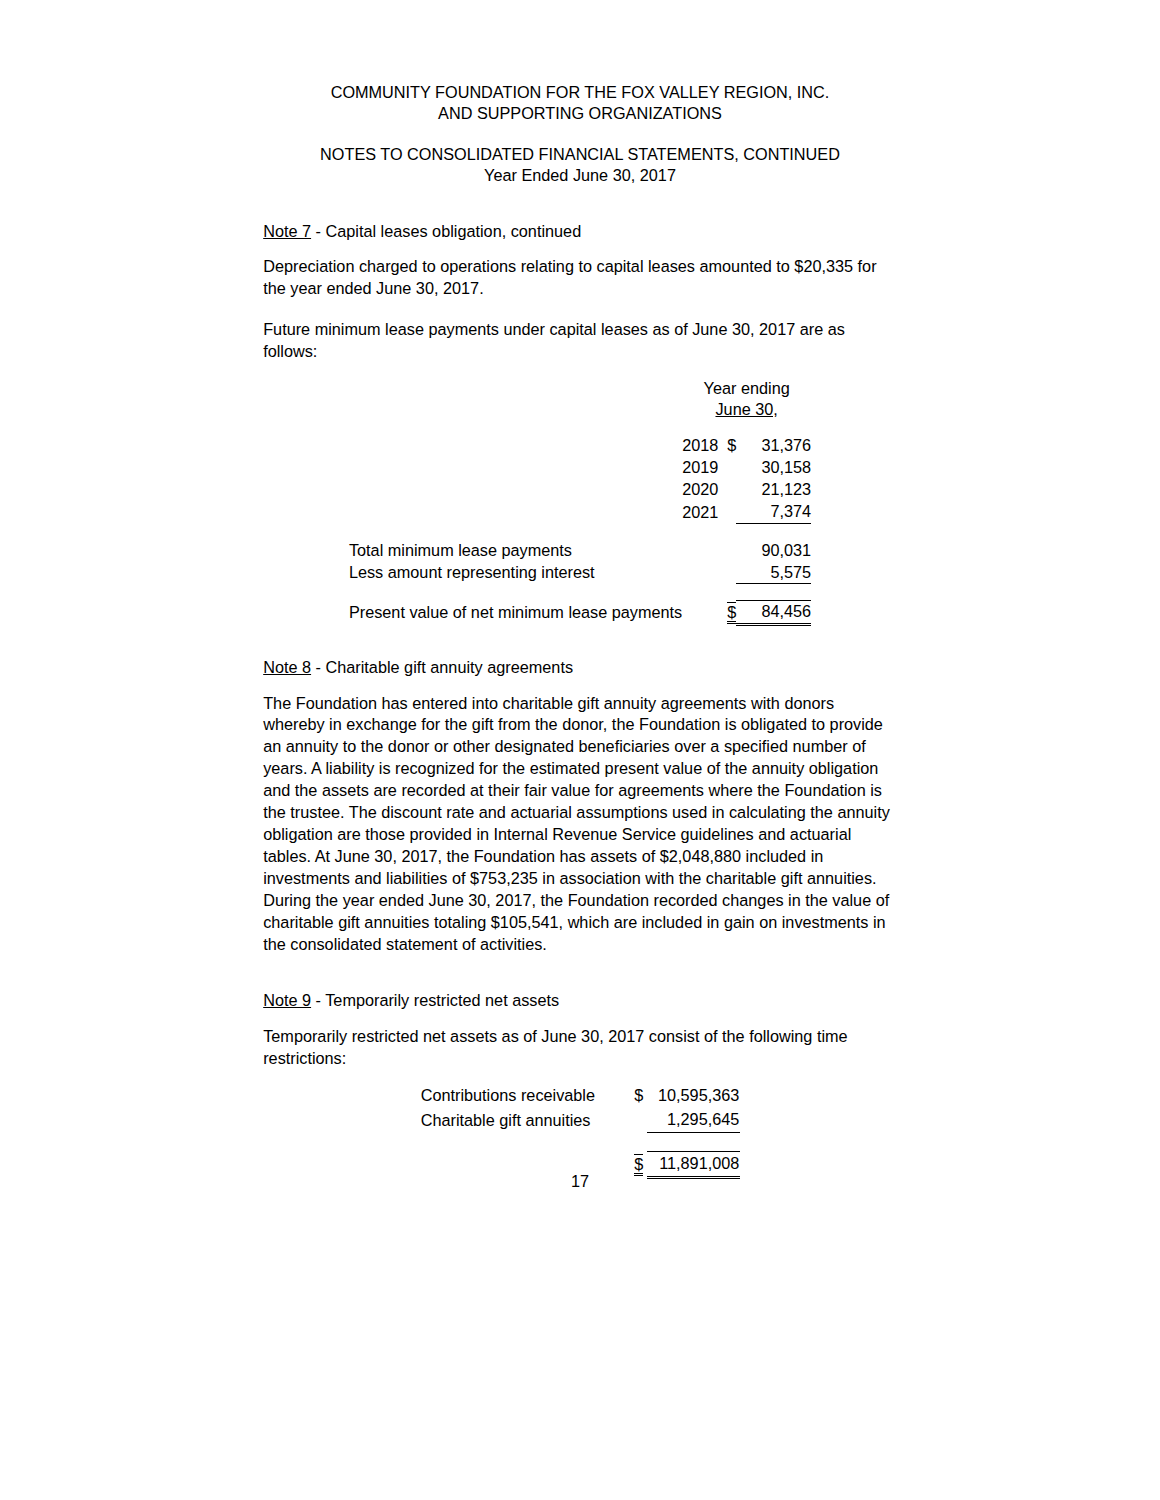COMMUNITY FOUNDATION FOR THE FOX VALLEY REGION, INC.
AND SUPPORTING ORGANIZATIONS
NOTES TO CONSOLIDATED FINANCIAL STATEMENTS, CONTINUED
Year Ended June 30, 2017
Note 7 - Capital leases obligation, continued
Depreciation charged to operations relating to capital leases amounted to $20,335 for the year ended June 30, 2017.
Future minimum lease payments under capital leases as of June 30, 2017 are as follows:
| | Year ending June 30, |
| | 2018 | $ | 31,376 |
| | 2019 | | 30,158 |
| | 2020 | | 21,123 |
| | 2021 | | 7,374 |
| Total minimum lease payments | | | 90,031 |
| Less amount representing interest | | | 5,575 |
| Present value of net minimum lease payments | | $ | 84,456 |
Note 8 - Charitable gift annuity agreements
The Foundation has entered into charitable gift annuity agreements with donors whereby in exchange for the gift from the donor, the Foundation is obligated to provide an annuity to the donor or other designated beneficiaries over a specified number of years. A liability is recognized for the estimated present value of the annuity obligation and the assets are recorded at their fair value for agreements where the Foundation is the trustee. The discount rate and actuarial assumptions used in calculating the annuity obligation are those provided in Internal Revenue Service guidelines and actuarial tables. At June 30, 2017, the Foundation has assets of $2,048,880 included in investments and liabilities of $753,235 in association with the charitable gift annuities. During the year ended June 30, 2017, the Foundation recorded changes in the value of charitable gift annuities totaling $105,541, which are included in gain on investments in the consolidated statement of activities.
Note 9 - Temporarily restricted net assets
Temporarily restricted net assets as of June 30, 2017 consist of the following time restrictions:
| Contributions receivable | $ | 10,595,363 |
| Charitable gift annuities | | 1,295,645 |
| | $ | 11,891,008 |
17